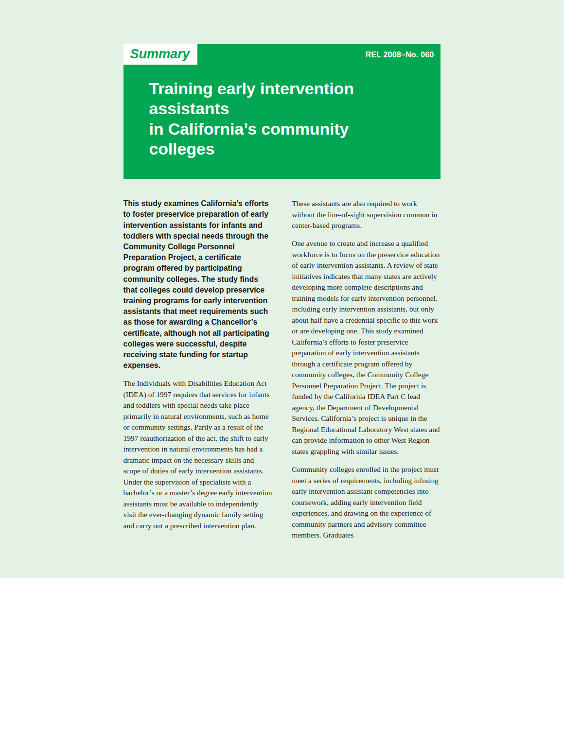Summary
REL 2008–No. 060
Training early intervention assistants
in California’s community colleges
This study examines California’s efforts to foster preservice preparation of early intervention assistants for infants and toddlers with special needs through the Community College Personnel Preparation Project, a certificate program offered by participating community colleges. The study finds that colleges could develop preservice training programs for early intervention assistants that meet requirements such as those for awarding a Chancellor’s certificate, although not all participating colleges were successful, despite receiving state funding for startup expenses.
The Individuals with Disabilities Education Act (IDEA) of 1997 requires that services for infants and toddlers with special needs take place primarily in natural environments, such as home or community settings. Partly as a result of the 1997 reauthorization of the act, the shift to early intervention in natural environments has had a dramatic impact on the necessary skills and scope of duties of early intervention assistants. Under the supervision of specialists with a bachelor’s or a master’s degree early intervention assistants must be available to independently visit the ever-changing dynamic family setting and carry out a prescribed intervention plan. These assistants are also required to work without the line-of-sight supervision common in center-based programs.
One avenue to create and increase a qualified workforce is to focus on the preservice education of early intervention assistants. A review of state initiatives indicates that many states are actively developing more complete descriptions and training models for early intervention personnel, including early intervention assistants, but only about half have a credential specific to this work or are developing one. This study examined California’s efforts to foster preservice preparation of early intervention assistants through a certificate program offered by community colleges, the Community College Personnel Preparation Project. The project is funded by the California IDEA Part C lead agency, the Department of Developmental Services. California’s project is unique in the Regional Educational Laboratory West states and can provide information to other West Region states grappling with similar issues.
Community colleges enrolled in the project must meet a series of requirements, including infusing early intervention assistant competencies into coursework, adding early intervention field experiences, and drawing on the experience of community partners and advisory committee members. Graduates